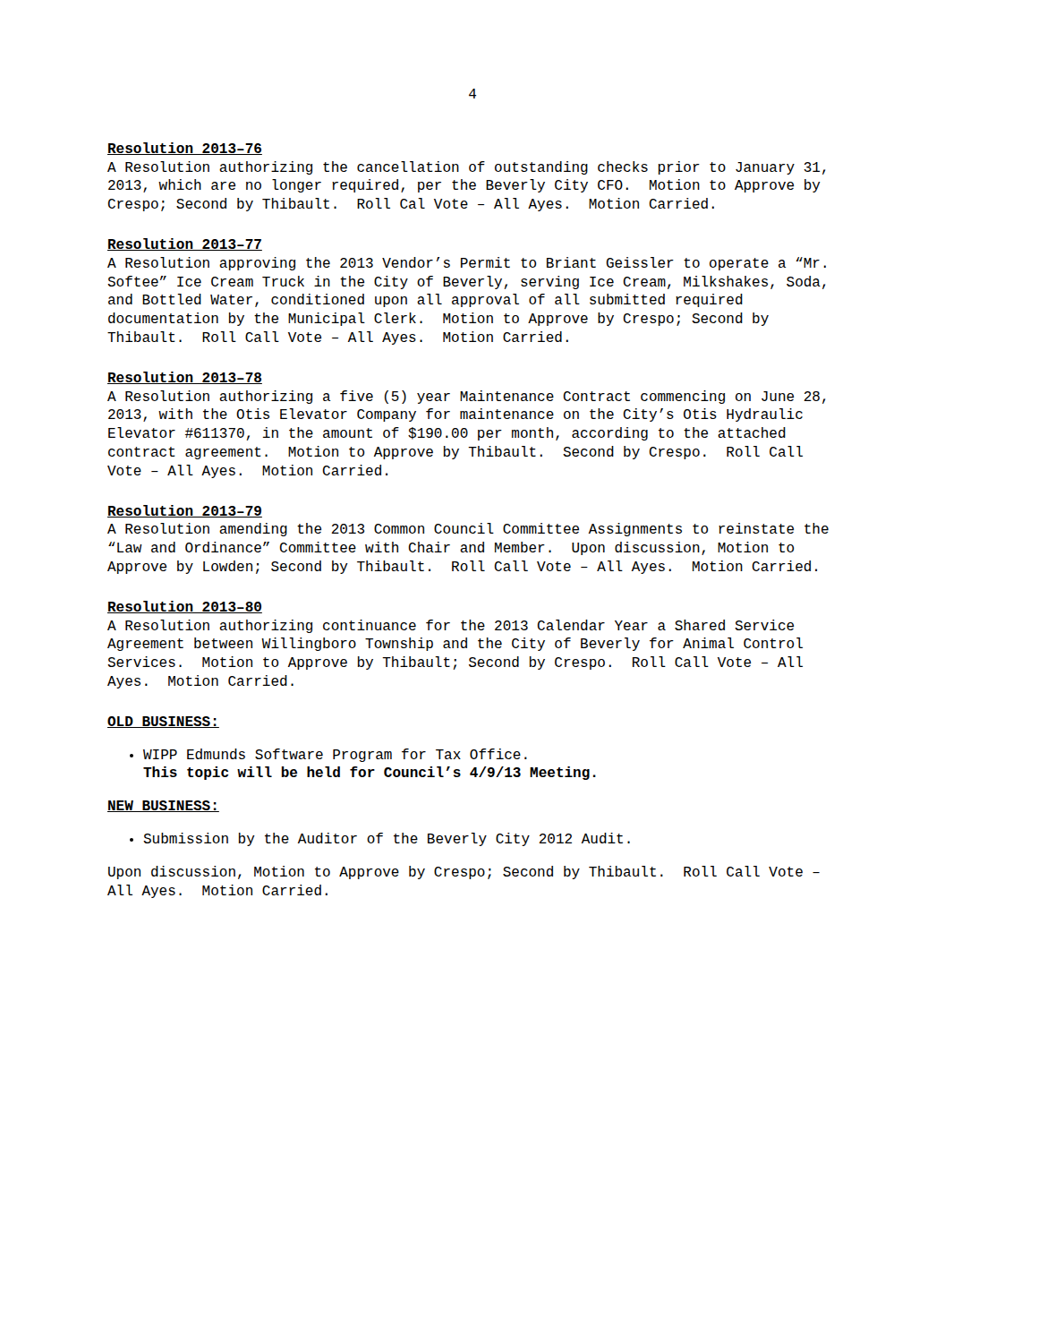4
Resolution 2013–76
A Resolution authorizing the cancellation of outstanding checks prior to January 31, 2013, which are no longer required, per the Beverly City CFO. Motion to Approve by Crespo; Second by Thibault. Roll Cal Vote – All Ayes. Motion Carried.
Resolution 2013–77
A Resolution approving the 2013 Vendor’s Permit to Briant Geissler to operate a “Mr. Softee” Ice Cream Truck in the City of Beverly, serving Ice Cream, Milkshakes, Soda, and Bottled Water, conditioned upon all approval of all submitted required documentation by the Municipal Clerk. Motion to Approve by Crespo; Second by Thibault. Roll Call Vote – All Ayes. Motion Carried.
Resolution 2013–78
A Resolution authorizing a five (5) year Maintenance Contract commencing on June 28, 2013, with the Otis Elevator Company for maintenance on the City’s Otis Hydraulic Elevator #611370, in the amount of $190.00 per month, according to the attached contract agreement. Motion to Approve by Thibault. Second by Crespo. Roll Call Vote – All Ayes. Motion Carried.
Resolution 2013–79
A Resolution amending the 2013 Common Council Committee Assignments to reinstate the “Law and Ordinance” Committee with Chair and Member. Upon discussion, Motion to Approve by Lowden; Second by Thibault. Roll Call Vote – All Ayes. Motion Carried.
Resolution 2013–80
A Resolution authorizing continuance for the 2013 Calendar Year a Shared Service Agreement between Willingboro Township and the City of Beverly for Animal Control Services. Motion to Approve by Thibault; Second by Crespo. Roll Call Vote – All Ayes. Motion Carried.
OLD BUSINESS:
WIPP Edmunds Software Program for Tax Office.
This topic will be held for Council’s 4/9/13 Meeting.
NEW BUSINESS:
Submission by the Auditor of the Beverly City 2012 Audit.
Upon discussion, Motion to Approve by Crespo; Second by Thibault. Roll Call Vote – All Ayes. Motion Carried.